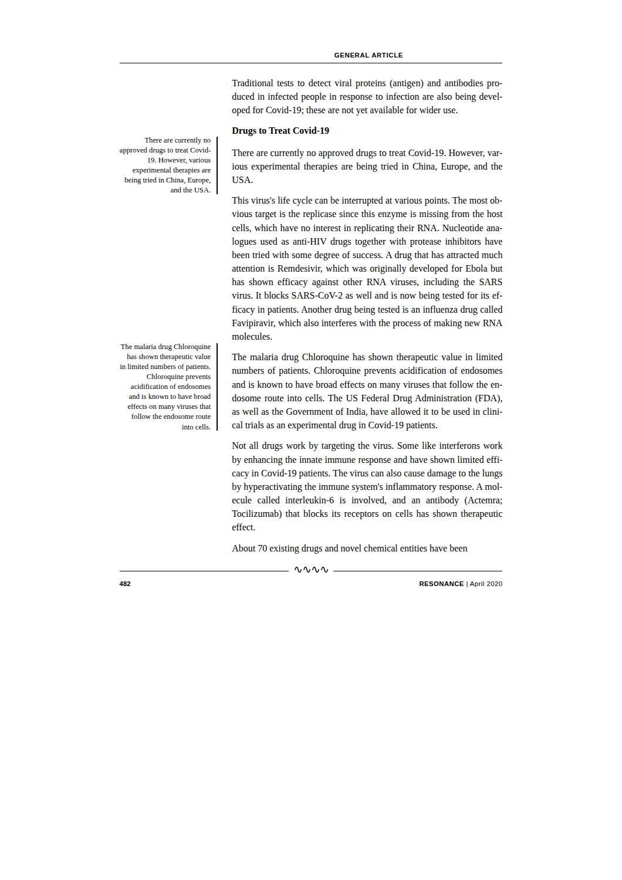GENERAL ARTICLE
There are currently no approved drugs to treat Covid-19. However, various experimental therapies are being tried in China, Europe, and the USA.
The malaria drug Chloroquine has shown therapeutic value in limited numbers of patients. Chloroquine prevents acidification of endosomes and is known to have broad effects on many viruses that follow the endosome route into cells.
Traditional tests to detect viral proteins (antigen) and antibodies produced in infected people in response to infection are also being developed for Covid-19; these are not yet available for wider use.
Drugs to Treat Covid-19
There are currently no approved drugs to treat Covid-19. However, various experimental therapies are being tried in China, Europe, and the USA.
This virus's life cycle can be interrupted at various points. The most obvious target is the replicase since this enzyme is missing from the host cells, which have no interest in replicating their RNA. Nucleotide analogues used as anti-HIV drugs together with protease inhibitors have been tried with some degree of success. A drug that has attracted much attention is Remdesivir, which was originally developed for Ebola but has shown efficacy against other RNA viruses, including the SARS virus. It blocks SARS-CoV-2 as well and is now being tested for its efficacy in patients. Another drug being tested is an influenza drug called Favipiravir, which also interferes with the process of making new RNA molecules.
The malaria drug Chloroquine has shown therapeutic value in limited numbers of patients. Chloroquine prevents acidification of endosomes and is known to have broad effects on many viruses that follow the endosome route into cells. The US Federal Drug Administration (FDA), as well as the Government of India, have allowed it to be used in clinical trials as an experimental drug in Covid-19 patients.
Not all drugs work by targeting the virus. Some like interferons work by enhancing the innate immune response and have shown limited efficacy in Covid-19 patients. The virus can also cause damage to the lungs by hyperactivating the immune system's inflammatory response. A molecule called interleukin-6 is involved, and an antibody (Actemra; Tocilizumab) that blocks its receptors on cells has shown therapeutic effect.
About 70 existing drugs and novel chemical entities have been
∿∿∿∿
482 RESONANCE | April 2020